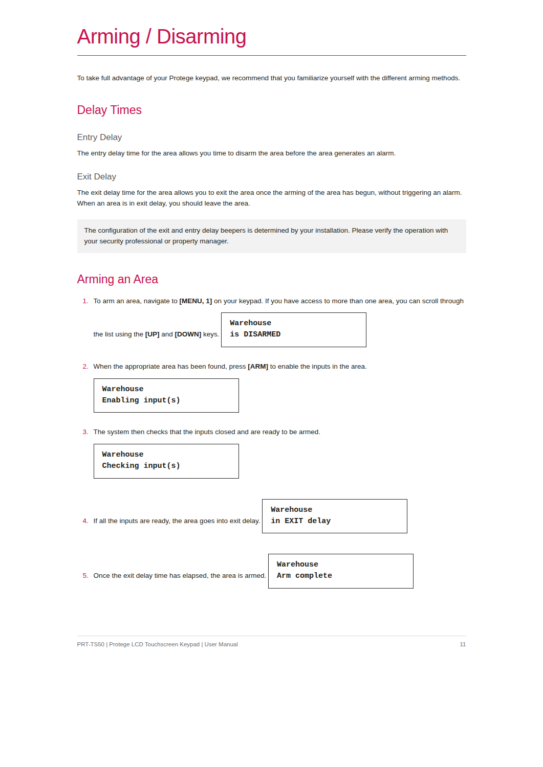Arming / Disarming
To take full advantage of your Protege keypad, we recommend that you familiarize yourself with the different arming methods.
Delay Times
Entry Delay
The entry delay time for the area allows you time to disarm the area before the area generates an alarm.
Exit Delay
The exit delay time for the area allows you to exit the area once the arming of the area has begun, without triggering an alarm. When an area is in exit delay, you should leave the area.
The configuration of the exit and entry delay beepers is determined by your installation. Please verify the operation with your security professional or property manager.
Arming an Area
To arm an area, navigate to [MENU, 1] on your keypad. If you have access to more than one area, you can scroll through the list using the [UP] and [DOWN] keys.
Warehouse is DISARMED
When the appropriate area has been found, press [ARM] to enable the inputs in the area.
Warehouse Enabling input(s)
The system then checks that the inputs closed and are ready to be armed.
Warehouse Checking input(s)
If all the inputs are ready, the area goes into exit delay.
Warehouse in EXIT delay
Once the exit delay time has elapsed, the area is armed.
Warehouse Arm complete
PRT-TS50 | Protege LCD Touchscreen Keypad | User Manual 11